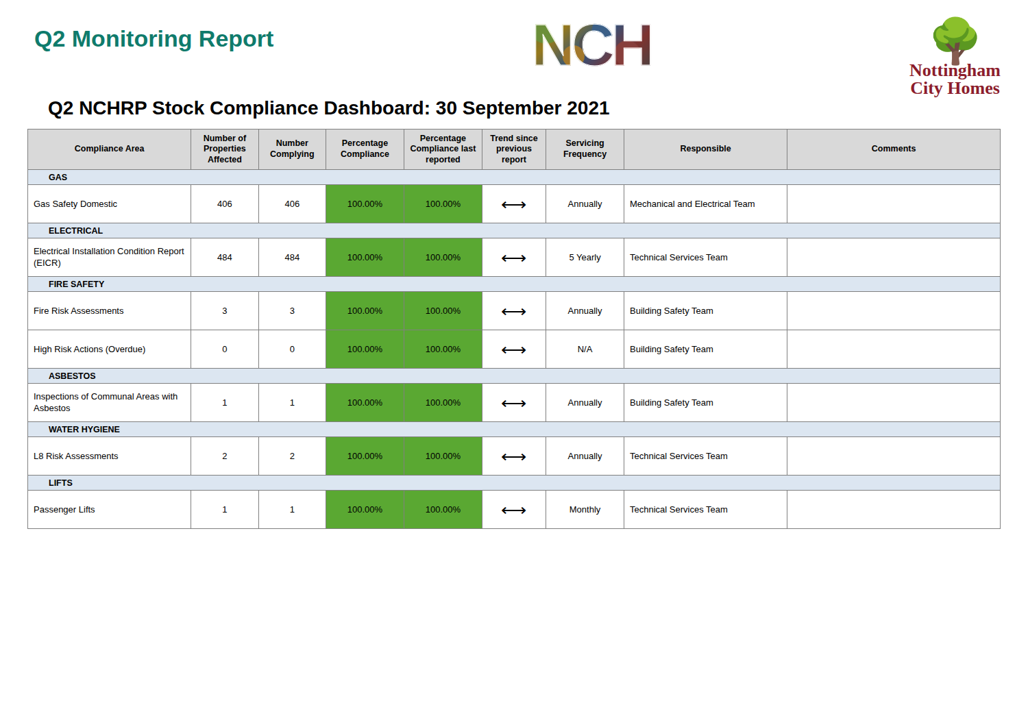Q2 Monitoring Report
NCH
🌳 Nottingham City Homes
Q2 NCHRP Stock Compliance Dashboard: 30 September 2021
| Compliance Area | Number of Properties Affected | Number Complying | Percentage Compliance | Percentage Compliance last reported | Trend since previous report | Servicing Frequency | Responsible | Comments |
| --- | --- | --- | --- | --- | --- | --- | --- | --- |
| GAS |
| Gas Safety Domestic | 406 | 406 | 100.00% | 100.00% | ⟷ | Annually | Mechanical and Electrical Team | |
| ELECTRICAL |
| Electrical Installation Condition Report (EICR) | 484 | 484 | 100.00% | 100.00% | ⟷ | 5 Yearly | Technical Services Team | |
| FIRE SAFETY |
| Fire Risk Assessments | 3 | 3 | 100.00% | 100.00% | ⟷ | Annually | Building Safety Team | |
| High Risk Actions (Overdue) | 0 | 0 | 100.00% | 100.00% | ⟷ | N/A | Building Safety Team | |
| ASBESTOS |
| Inspections of Communal Areas with Asbestos | 1 | 1 | 100.00% | 100.00% | ⟷ | Annually | Building Safety Team | |
| WATER HYGIENE |
| L8 Risk Assessments | 2 | 2 | 100.00% | 100.00% | ⟷ | Annually | Technical Services Team | |
| LIFTS |
| Passenger Lifts | 1 | 1 | 100.00% | 100.00% | ⟷ | Monthly | Technical Services Team | |